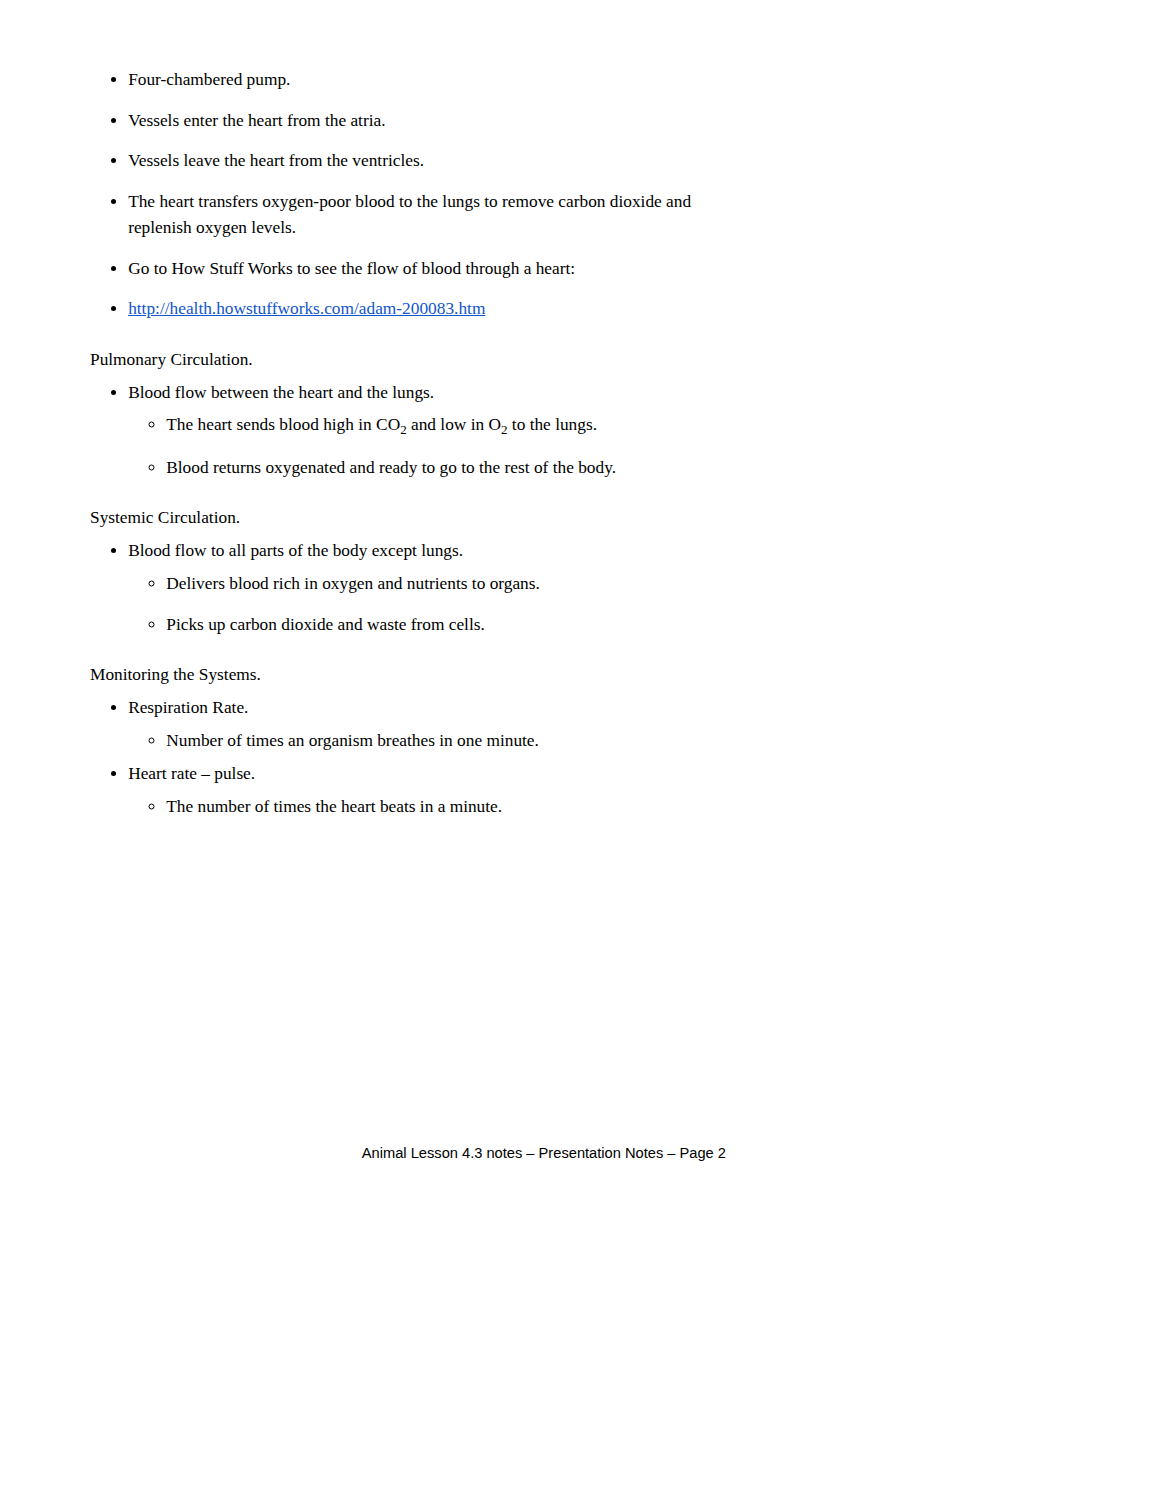Four-chambered pump.
Vessels enter the heart from the atria.
Vessels leave the heart from the ventricles.
The heart transfers oxygen-poor blood to the lungs to remove carbon dioxide and replenish oxygen levels.
Go to How Stuff Works to see the flow of blood through a heart:
http://health.howstuffworks.com/adam-200083.htm
Pulmonary Circulation.
Blood flow between the heart and the lungs.
The heart sends blood high in CO2 and low in O2 to the lungs.
Blood returns oxygenated and ready to go to the rest of the body.
Systemic Circulation.
Blood flow to all parts of the body except lungs.
Delivers blood rich in oxygen and nutrients to organs.
Picks up carbon dioxide and waste from cells.
Monitoring the Systems.
Respiration Rate.
Number of times an organism breathes in one minute.
Heart rate – pulse.
The number of times the heart beats in a minute.
Animal Lesson 4.3 notes – Presentation Notes – Page 2